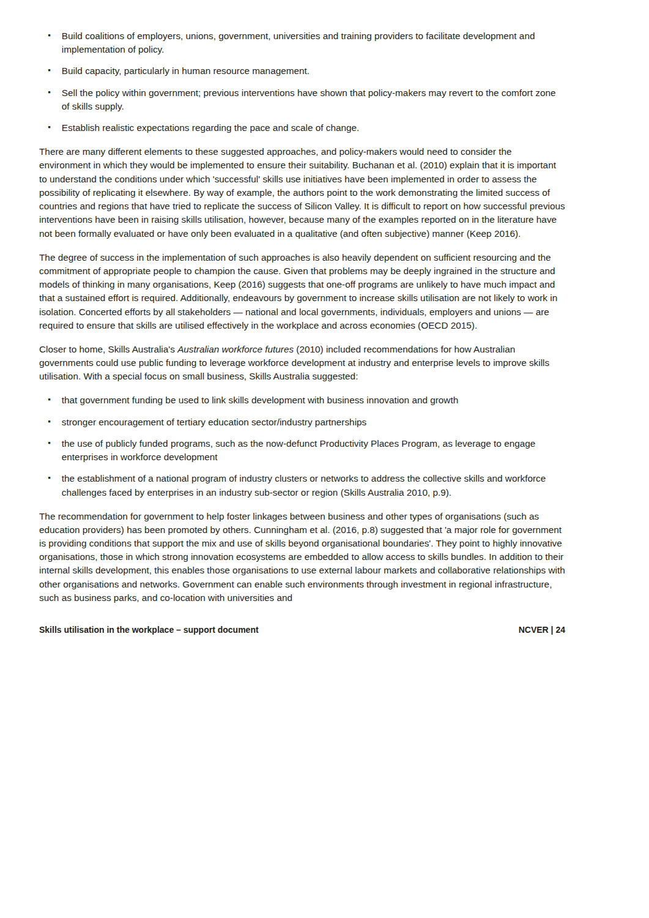Build coalitions of employers, unions, government, universities and training providers to facilitate development and implementation of policy.
Build capacity, particularly in human resource management.
Sell the policy within government; previous interventions have shown that policy-makers may revert to the comfort zone of skills supply.
Establish realistic expectations regarding the pace and scale of change.
There are many different elements to these suggested approaches, and policy-makers would need to consider the environment in which they would be implemented to ensure their suitability. Buchanan et al. (2010) explain that it is important to understand the conditions under which 'successful' skills use initiatives have been implemented in order to assess the possibility of replicating it elsewhere. By way of example, the authors point to the work demonstrating the limited success of countries and regions that have tried to replicate the success of Silicon Valley. It is difficult to report on how successful previous interventions have been in raising skills utilisation, however, because many of the examples reported on in the literature have not been formally evaluated or have only been evaluated in a qualitative (and often subjective) manner (Keep 2016).
The degree of success in the implementation of such approaches is also heavily dependent on sufficient resourcing and the commitment of appropriate people to champion the cause. Given that problems may be deeply ingrained in the structure and models of thinking in many organisations, Keep (2016) suggests that one-off programs are unlikely to have much impact and that a sustained effort is required. Additionally, endeavours by government to increase skills utilisation are not likely to work in isolation. Concerted efforts by all stakeholders — national and local governments, individuals, employers and unions — are required to ensure that skills are utilised effectively in the workplace and across economies (OECD 2015).
Closer to home, Skills Australia's Australian workforce futures (2010) included recommendations for how Australian governments could use public funding to leverage workforce development at industry and enterprise levels to improve skills utilisation. With a special focus on small business, Skills Australia suggested:
that government funding be used to link skills development with business innovation and growth
stronger encouragement of tertiary education sector/industry partnerships
the use of publicly funded programs, such as the now-defunct Productivity Places Program, as leverage to engage enterprises in workforce development
the establishment of a national program of industry clusters or networks to address the collective skills and workforce challenges faced by enterprises in an industry sub-sector or region (Skills Australia 2010, p.9).
The recommendation for government to help foster linkages between business and other types of organisations (such as education providers) has been promoted by others. Cunningham et al. (2016, p.8) suggested that 'a major role for government is providing conditions that support the mix and use of skills beyond organisational boundaries'. They point to highly innovative organisations, those in which strong innovation ecosystems are embedded to allow access to skills bundles. In addition to their internal skills development, this enables those organisations to use external labour markets and collaborative relationships with other organisations and networks. Government can enable such environments through investment in regional infrastructure, such as business parks, and co-location with universities and
Skills utilisation in the workplace – support document
NCVER | 24